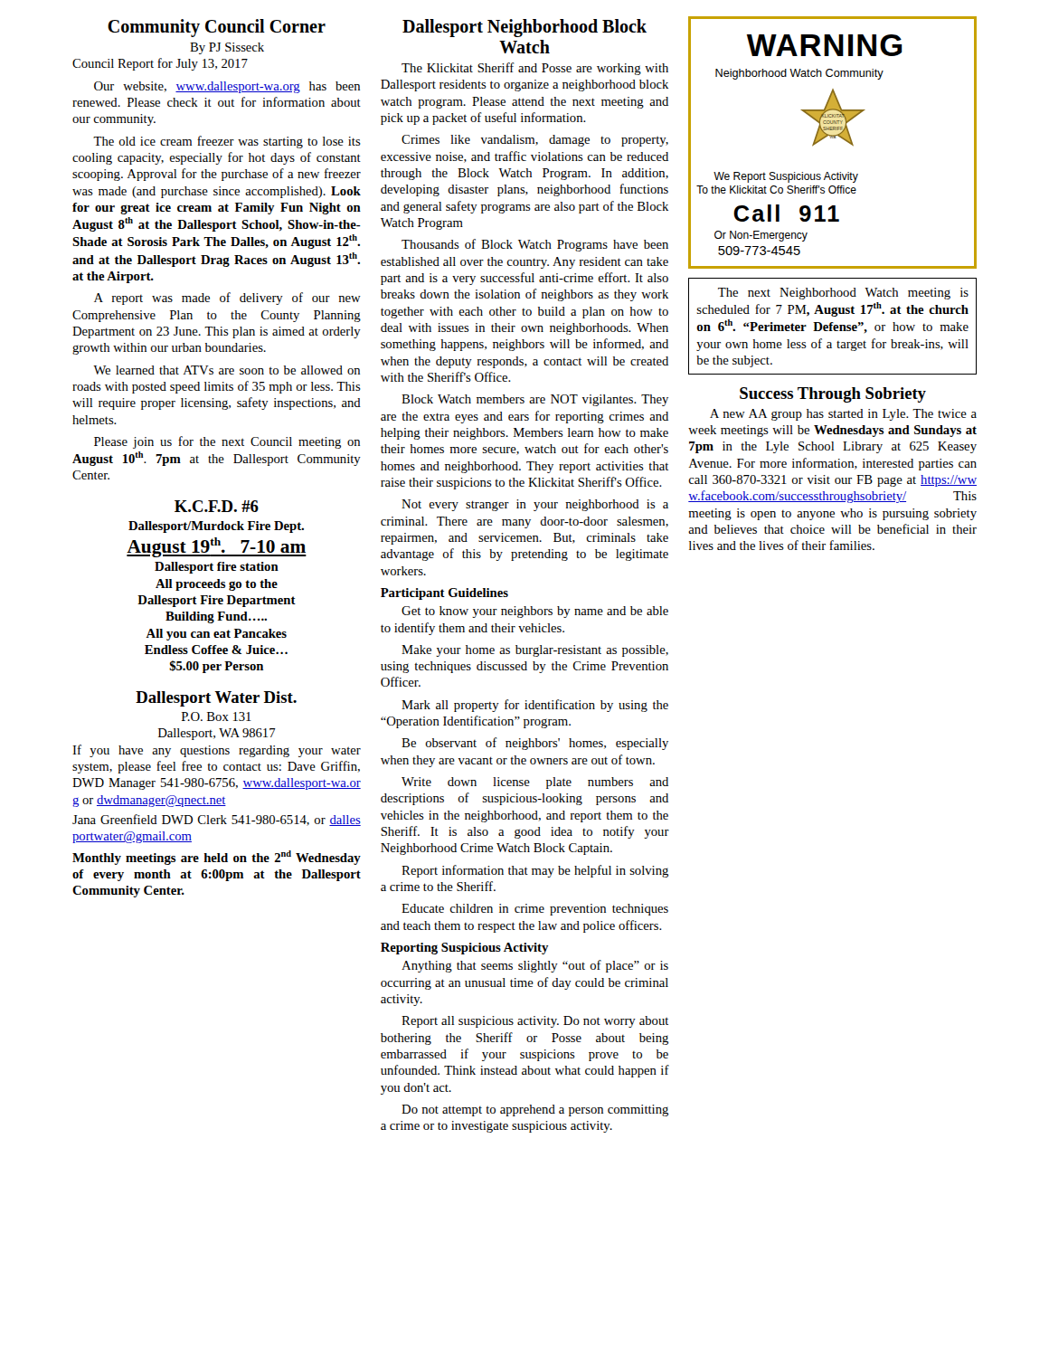Community Council Corner
By PJ Sisseck
Council Report for July 13, 2017
Our website, www.dallesport-wa.org has been renewed. Please check it out for information about our community.
The old ice cream freezer was starting to lose its cooling capacity, especially for hot days of constant scooping. Approval for the purchase of a new freezer was made (and purchase since accomplished). Look for our great ice cream at Family Fun Night on August 8th at the Dallesport School, Show-in-the-Shade at Sorosis Park The Dalles, on August 12th. and at the Dallesport Drag Races on August 13th. at the Airport.
A report was made of delivery of our new Comprehensive Plan to the County Planning Department on 23 June. This plan is aimed at orderly growth within our urban boundaries.
We learned that ATVs are soon to be allowed on roads with posted speed limits of 35 mph or less. This will require proper licensing, safety inspections, and helmets.
Please join us for the next Council meeting on August 10th. 7pm at the Dallesport Community Center.
K.C.F.D. #6
Dallesport/Murdock Fire Dept.
August 19th. 7-10 am
Dallesport fire station
All proceeds go to the
Dallesport Fire Department
Building Fund…..
All you can eat Pancakes
Endless Coffee & Juice…
$5.00 per Person
Dallesport Water Dist.
P.O. Box 131
Dallesport, WA 98617
If you have any questions regarding your water system, please feel free to contact us: Dave Griffin, DWD Manager 541-980-6756, www.dallesport-wa.org or dwdmanager@qnect.net
Jana Greenfield DWD Clerk 541-980-6514, or dallesportwater@gmail.com
Monthly meetings are held on the 2nd Wednesday of every month at 6:00pm at the Dallesport Community Center.
Dallesport Neighborhood Block Watch
The Klickitat Sheriff and Posse are working with Dallesport residents to organize a neighborhood block watch program. Please attend the next meeting and pick up a packet of useful information.
Crimes like vandalism, damage to property, excessive noise, and traffic violations can be reduced through the Block Watch Program. In addition, developing disaster plans, neighborhood functions and general safety programs are also part of the Block Watch Program
Thousands of Block Watch Programs have been established all over the country. Any resident can take part and is a very successful anti-crime effort. It also breaks down the isolation of neighbors as they work together with each other to build a plan on how to deal with issues in their own neighborhoods. When something happens, neighbors will be informed, and when the deputy responds, a contact will be created with the Sheriff's Office.
Block Watch members are NOT vigilantes. They are the extra eyes and ears for reporting crimes and helping their neighbors. Members learn how to make their homes more secure, watch out for each other's homes and neighborhood. They report activities that raise their suspicions to the Klickitat Sheriff's Office.
Not every stranger in your neighborhood is a criminal. There are many door-to-door salesmen, repairmen, and servicemen. But, criminals take advantage of this by pretending to be legitimate workers.
Participant Guidelines
Get to know your neighbors by name and be able to identify them and their vehicles.
Make your home as burglar-resistant as possible, using techniques discussed by the Crime Prevention Officer.
Mark all property for identification by using the “Operation Identification” program.
Be observant of neighbors' homes, especially when they are vacant or the owners are out of town.
Write down license plate numbers and descriptions of suspicious-looking persons and vehicles in the neighborhood, and report them to the Sheriff. It is also a good idea to notify your Neighborhood Crime Watch Block Captain.
Report information that may be helpful in solving a crime to the Sheriff.
Educate children in crime prevention techniques and teach them to respect the law and police officers.
Reporting Suspicious Activity
Anything that seems slightly “out of place” or is occurring at an unusual time of day could be criminal activity.
Report all suspicious activity. Do not worry about bothering the Sheriff or Posse about being embarrassed if your suspicions prove to be unfounded. Think instead about what could happen if you don't act.
Do not attempt to apprehend a person committing a crime or to investigate suspicious activity.
WARNING
Neighborhood Watch Community
KLICKITAT COUNTY SHERIFF WA
We Report Suspicious Activity
To the Klickitat Co Sheriff's Office
Call 911
Or Non-Emergency
509-773-4545
The next Neighborhood Watch meeting is scheduled for 7 PM, August 17th. at the church on 6th. “Perimeter Defense”, or how to make your own home less of a target for break-ins, will be the subject.
Success Through Sobriety
A new AA group has started in Lyle. The twice a week meetings will be Wednesdays and Sundays at 7pm in the Lyle School Library at 625 Keasey Avenue. For more information, interested parties can call 360-870-3321 or visit our FB page at https://www.facebook.com/successthroughsobriety/ This meeting is open to anyone who is pursuing sobriety and believes that choice will be beneficial in their lives and the lives of their families.